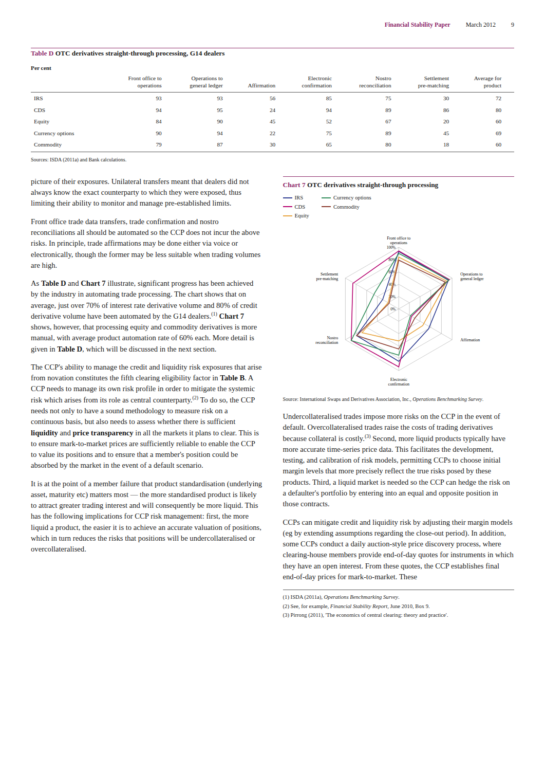Financial Stability Paper March 2012 9
Table D OTC derivatives straight-through processing, G14 dealers
Per cent
| | Front office to operations | Operations to general ledger | Affirmation | Electronic confirmation | Nostro reconciliation | Settlement pre-matching | Average for product | |
| --- | --- | --- | --- | --- | --- | --- | --- | --- |
| IRS | 93 | 93 | 56 | 85 | 75 | 30 | 72 | |
| CDS | 94 | 95 | 24 | 94 | 89 | 86 | 80 | |
| Equity | 84 | 90 | 45 | 52 | 67 | 20 | 60 | |
| Currency options | 90 | 94 | 22 | 75 | 89 | 45 | 69 | |
| Commodity | 79 | 87 | 30 | 65 | 80 | 18 | 60 | |
Sources: ISDA (2011a) and Bank calculations.
picture of their exposures. Unilateral transfers meant that dealers did not always know the exact counterparty to which they were exposed, thus limiting their ability to monitor and manage pre-established limits.
Front office trade data transfers, trade confirmation and nostro reconciliations all should be automated so the CCP does not incur the above risks. In principle, trade affirmations may be done either via voice or electronically, though the former may be less suitable when trading volumes are high.
As Table D and Chart 7 illustrate, significant progress has been achieved by the industry in automating trade processing. The chart shows that on average, just over 70% of interest rate derivative volume and 80% of credit derivative volume have been automated by the G14 dealers.(1) Chart 7 shows, however, that processing equity and commodity derivatives is more manual, with average product automation rate of 60% each. More detail is given in Table D, which will be discussed in the next section.
The CCP's ability to manage the credit and liquidity risk exposures that arise from novation constitutes the fifth clearing eligibility factor in Table B. A CCP needs to manage its own risk profile in order to mitigate the systemic risk which arises from its role as central counterparty.(2) To do so, the CCP needs not only to have a sound methodology to measure risk on a continuous basis, but also needs to assess whether there is sufficient liquidity and price transparency in all the markets it plans to clear. This is to ensure mark-to-market prices are sufficiently reliable to enable the CCP to value its positions and to ensure that a member's position could be absorbed by the market in the event of a default scenario.
It is at the point of a member failure that product standardisation (underlying asset, maturity etc) matters most — the more standardised product is likely to attract greater trading interest and will consequently be more liquid. This has the following implications for CCP risk management: first, the more liquid a product, the easier it is to achieve an accurate valuation of positions, which in turn reduces the risks that positions will be undercollateralised or overcollateralised.
Chart 7 OTC derivatives straight-through processing
IRS
CDS
Equity
Currency options
Commodity
Front office to operations Operations to general ledger Affirmation Electronic confirmation Nostro reconciliation Settlement pre-matching 100% 80% 60% 40% 20% 0% Data polygons. Axis order (clockwise from top): FO->Ops (top), Ops->GL (upper right), Affirmation (lower right), Electronic confirmation (bottom), Nostro recon (lower left), Settlement pre-match (upper left). Unit vectors from center (210,165), r = value/100 * 120
Source: International Swaps and Derivatives Association, Inc., Operations Benchmarking Survey.
Undercollateralised trades impose more risks on the CCP in the event of default. Overcollateralised trades raise the costs of trading derivatives because collateral is costly.(3) Second, more liquid products typically have more accurate time-series price data. This facilitates the development, testing, and calibration of risk models, permitting CCPs to choose initial margin levels that more precisely reflect the true risks posed by these products. Third, a liquid market is needed so the CCP can hedge the risk on a defaulter's portfolio by entering into an equal and opposite position in those contracts.
CCPs can mitigate credit and liquidity risk by adjusting their margin models (eg by extending assumptions regarding the close-out period). In addition, some CCPs conduct a daily auction-style price discovery process, where clearing-house members provide end-of-day quotes for instruments in which they have an open interest. From these quotes, the CCP establishes final end-of-day prices for mark-to-market. These
(1) ISDA (2011a), Operations Benchmarking Survey.
(2) See, for example, Financial Stability Report, June 2010, Box 9.
(3) Pirrong (2011), 'The economics of central clearing: theory and practice'.